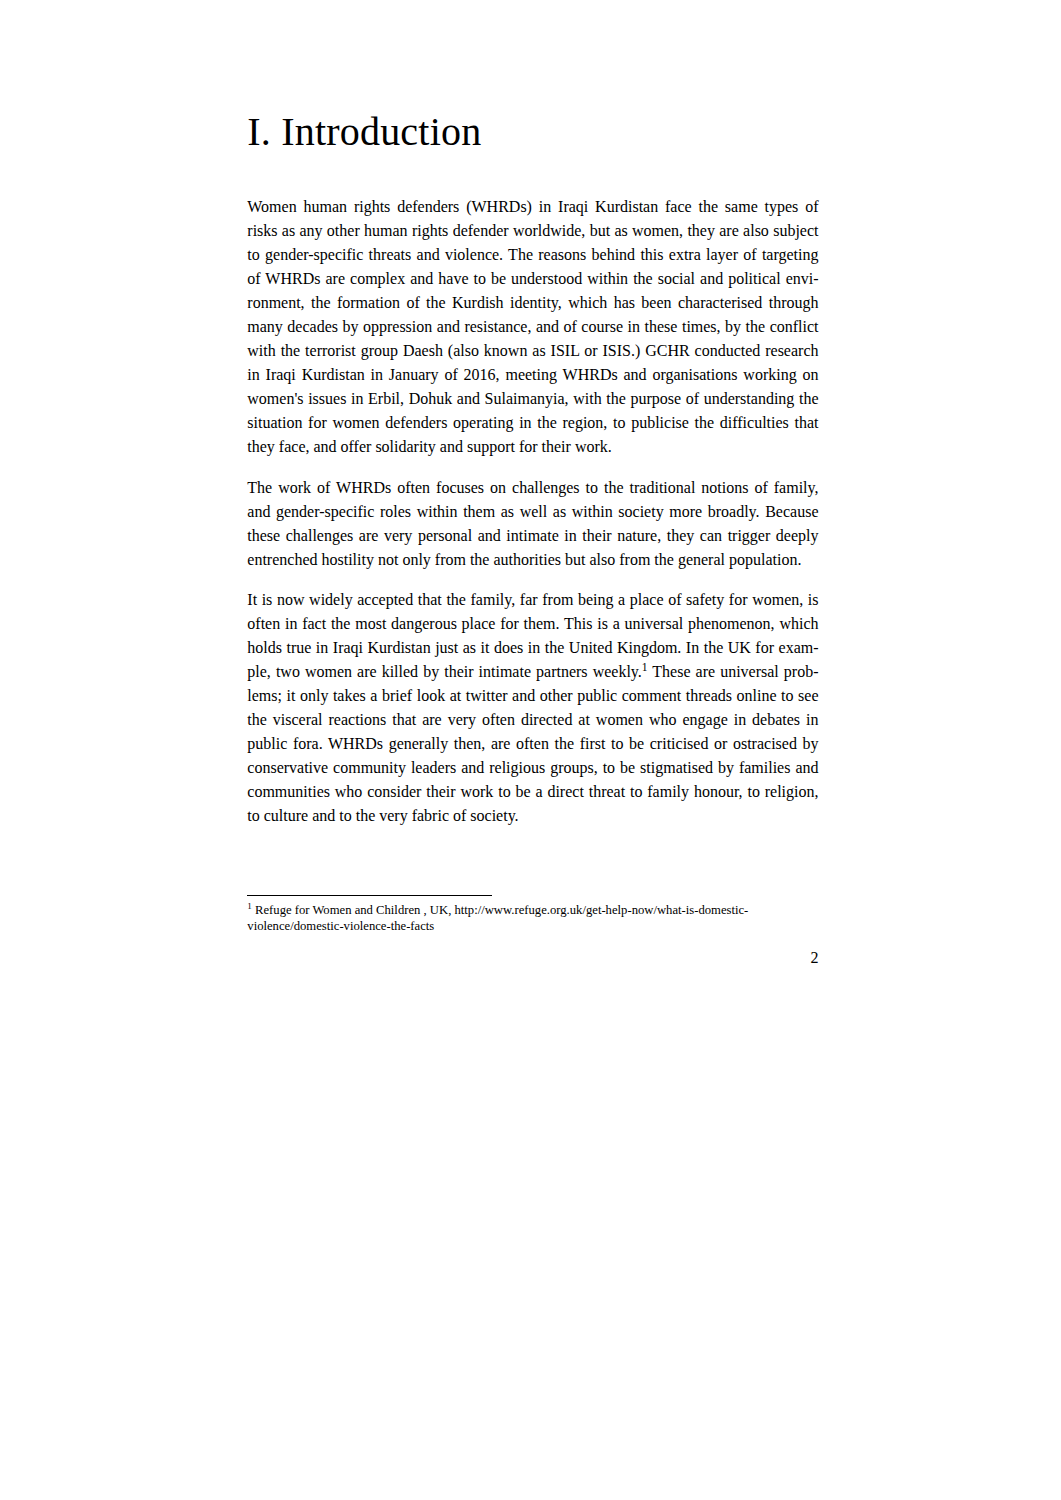I. Introduction
Women human rights defenders (WHRDs) in Iraqi Kurdistan face the same types of risks as any other human rights defender worldwide, but as women, they are also subject to gender-specific threats and violence. The reasons behind this extra layer of targeting of WHRDs are complex and have to be understood within the social and political environment, the formation of the Kurdish identity, which has been characterised through many decades by oppression and resistance, and of course in these times, by the conflict with the terrorist group Daesh (also known as ISIL or ISIS.) GCHR conducted research in Iraqi Kurdistan in January of 2016, meeting WHRDs and organisations working on women's issues in Erbil, Dohuk and Sulaimanyia, with the purpose of understanding the situation for women defenders operating in the region, to publicise the difficulties that they face, and offer solidarity and support for their work.
The work of WHRDs often focuses on challenges to the traditional notions of family, and gender-specific roles within them as well as within society more broadly. Because these challenges are very personal and intimate in their nature, they can trigger deeply entrenched hostility not only from the authorities but also from the general population.
It is now widely accepted that the family, far from being a place of safety for women, is often in fact the most dangerous place for them. This is a universal phenomenon, which holds true in Iraqi Kurdistan just as it does in the United Kingdom. In the UK for example, two women are killed by their intimate partners weekly.1 These are universal problems; it only takes a brief look at twitter and other public comment threads online to see the visceral reactions that are very often directed at women who engage in debates in public fora. WHRDs generally then, are often the first to be criticised or ostracised by conservative community leaders and religious groups, to be stigmatised by families and communities who consider their work to be a direct threat to family honour, to religion, to culture and to the very fabric of society.
1 Refuge for Women and Children , UK, http://www.refuge.org.uk/get-help-now/what-is-domestic-violence/domestic-violence-the-facts
2